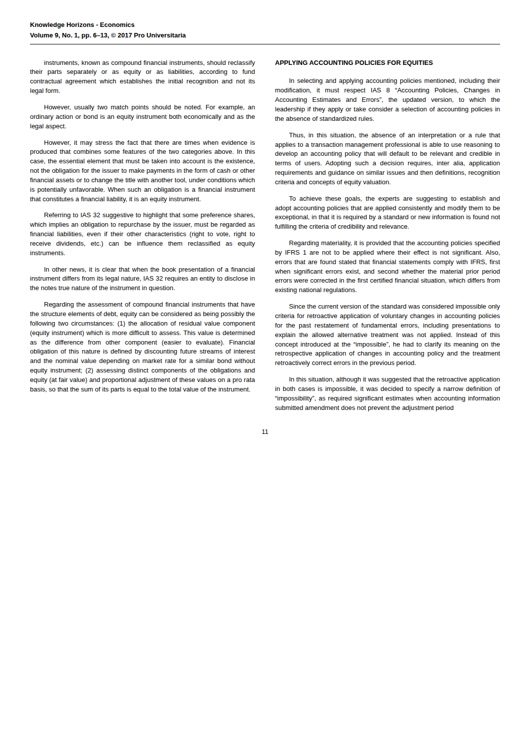Knowledge Horizons - Economics
Volume 9, No. 1, pp. 6–13, © 2017 Pro Universitaria
instruments, known as compound financial instruments, should reclassify their parts separately or as equity or as liabilities, according to fund contractual agreement which establishes the initial recognition and not its legal form.
However, usually two match points should be noted. For example, an ordinary action or bond is an equity instrument both economically and as the legal aspect.
However, it may stress the fact that there are times when evidence is produced that combines some features of the two categories above. In this case, the essential element that must be taken into account is the existence, not the obligation for the issuer to make payments in the form of cash or other financial assets or to change the title with another tool, under conditions which is potentially unfavorable. When such an obligation is a financial instrument that constitutes a financial liability, it is an equity instrument.
Referring to IAS 32 suggestive to highlight that some preference shares, which implies an obligation to repurchase by the issuer, must be regarded as financial liabilities, even if their other characteristics (right to vote, right to receive dividends, etc.) can be influence them reclassified as equity instruments.
In other news, it is clear that when the book presentation of a financial instrument differs from its legal nature, IAS 32 requires an entity to disclose in the notes true nature of the instrument in question.
Regarding the assessment of compound financial instruments that have the structure elements of debt, equity can be considered as being possibly the following two circumstances: (1) the allocation of residual value component (equity instrument) which is more difficult to assess. This value is determined as the difference from other component (easier to evaluate). Financial obligation of this nature is defined by discounting future streams of interest and the nominal value depending on market rate for a similar bond without equity instrument; (2) assessing distinct components of the obligations and equity (at fair value) and proportional adjustment of these values on a pro rata basis, so that the sum of its parts is equal to the total value of the instrument.
Applying accounting policies for equities
In selecting and applying accounting policies mentioned, including their modification, it must respect IAS 8 “Accounting Policies, Changes in Accounting Estimates and Errors”, the updated version, to which the leadership if they apply or take consider a selection of accounting policies in the absence of standardized rules.
Thus, in this situation, the absence of an interpretation or a rule that applies to a transaction management professional is able to use reasoning to develop an accounting policy that will default to be relevant and credible in terms of users. Adopting such a decision requires, inter alia, application requirements and guidance on similar issues and then definitions, recognition criteria and concepts of equity valuation.
To achieve these goals, the experts are suggesting to establish and adopt accounting policies that are applied consistently and modify them to be exceptional, in that it is required by a standard or new information is found not fulfilling the criteria of credibility and relevance.
Regarding materiality, it is provided that the accounting policies specified by IFRS 1 are not to be applied where their effect is not significant. Also, errors that are found stated that financial statements comply with IFRS, first when significant errors exist, and second whether the material prior period errors were corrected in the first certified financial situation, which differs from existing national regulations.
Since the current version of the standard was considered impossible only criteria for retroactive application of voluntary changes in accounting policies for the past restatement of fundamental errors, including presentations to explain the allowed alternative treatment was not applied. Instead of this concept introduced at the “impossible”, he had to clarify its meaning on the retrospective application of changes in accounting policy and the treatment retroactively correct errors in the previous period.
In this situation, although it was suggested that the retroactive application in both cases is impossible, it was decided to specify a narrow definition of “impossibility”, as required significant estimates when accounting information submitted amendment does not prevent the adjustment period
11